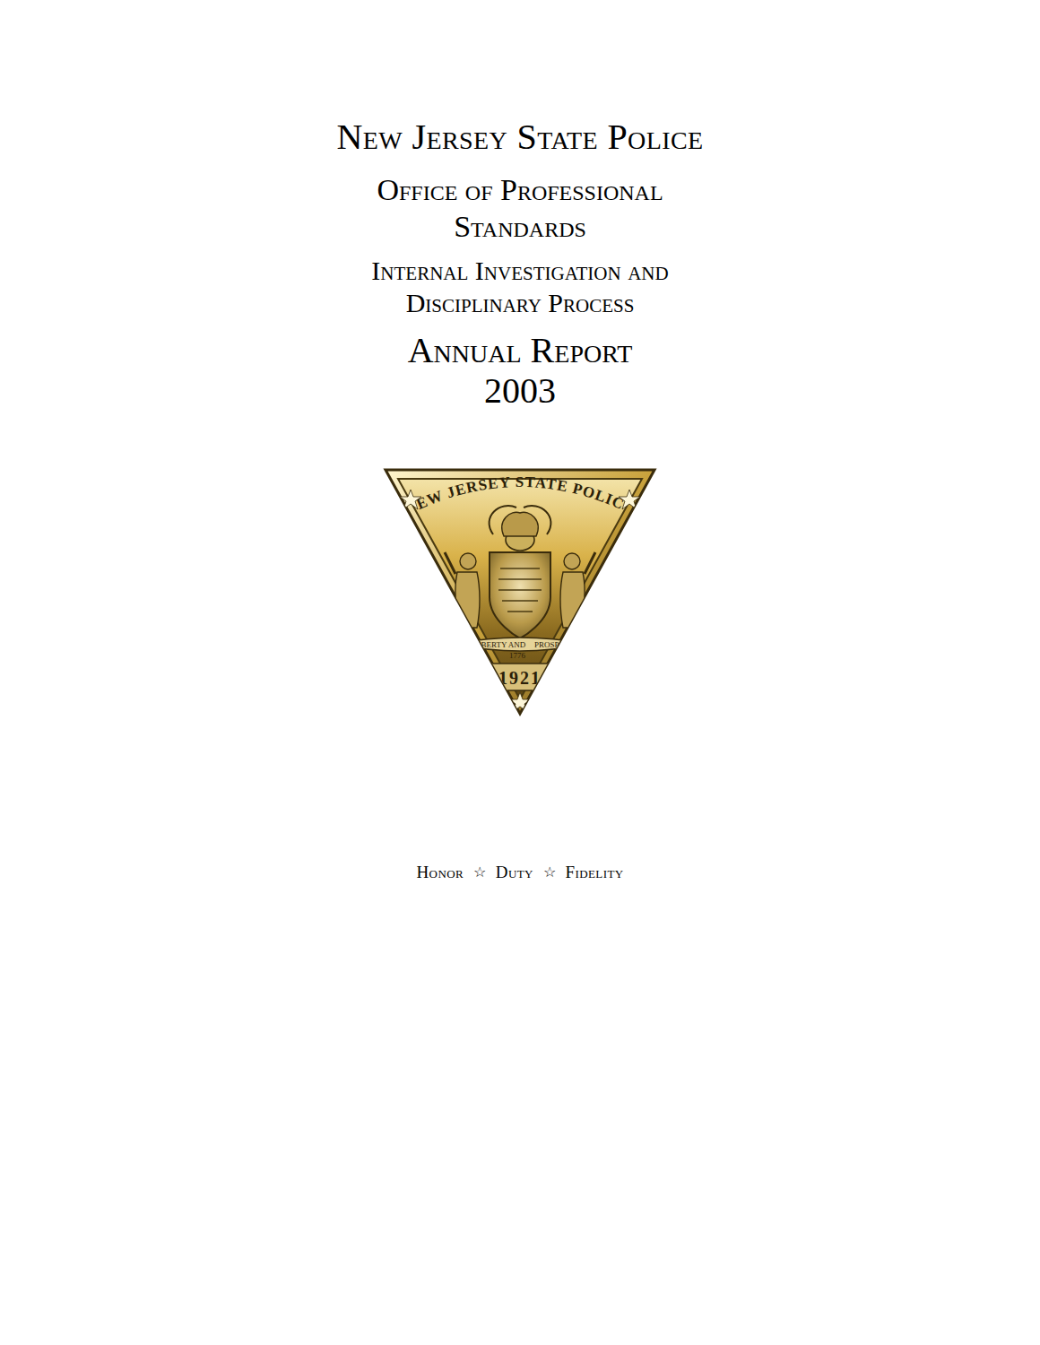New Jersey State Police
Office of Professional
Standards
Internal Investigation and
Disciplinary Process
Annual Report
2003
NEW JERSEY STATE POLICE LIBERTY AND PROSPERITY 1776 1921
Honor ☆ Duty ☆ Fidelity